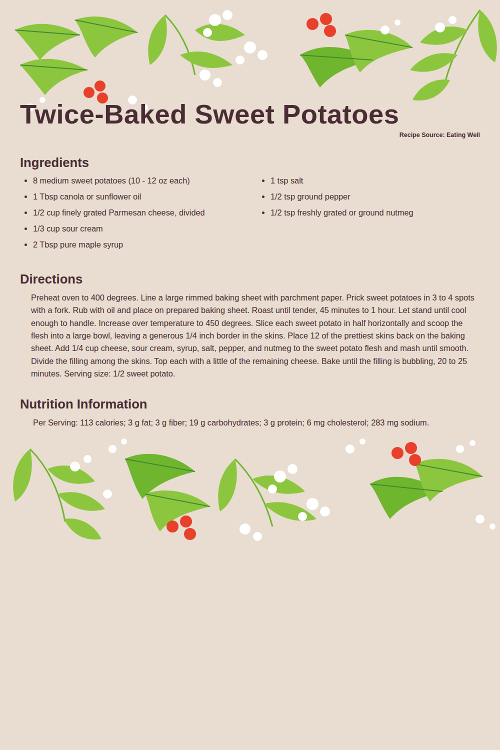Twice-Baked Sweet Potatoes
Recipe Source: Eating Well
Ingredients
8 medium sweet potatoes (10 - 12 oz each)
1 Tbsp canola or sunflower oil
1/2 cup finely grated Parmesan cheese, divided
1/3 cup sour cream
2 Tbsp pure maple syrup
1 tsp salt
1/2 tsp ground pepper
1/2 tsp freshly grated or ground nutmeg
Directions
Preheat oven to 400 degrees. Line a large rimmed baking sheet with parchment paper. Prick sweet potatoes in 3 to 4 spots with a fork. Rub with oil and place on prepared baking sheet. Roast until tender, 45 minutes to 1 hour. Let stand until cool enough to handle. Increase over temperature to 450 degrees. Slice each sweet potato in half horizontally and scoop the flesh into a large bowl, leaving a generous 1/4 inch border in the skins. Place 12 of the prettiest skins back on the baking sheet. Add 1/4 cup cheese, sour cream, syrup, salt, pepper, and nutmeg to the sweet potato flesh and mash until smooth. Divide the filling among the skins. Top each with a little of the remaining cheese. Bake until the filling is bubbling, 20 to 25 minutes. Serving size: 1/2 sweet potato.
Nutrition Information
Per Serving: 113 calories; 3 g fat; 3 g fiber; 19 g carbohydrates; 3 g protein; 6 mg cholesterol; 283 mg sodium.